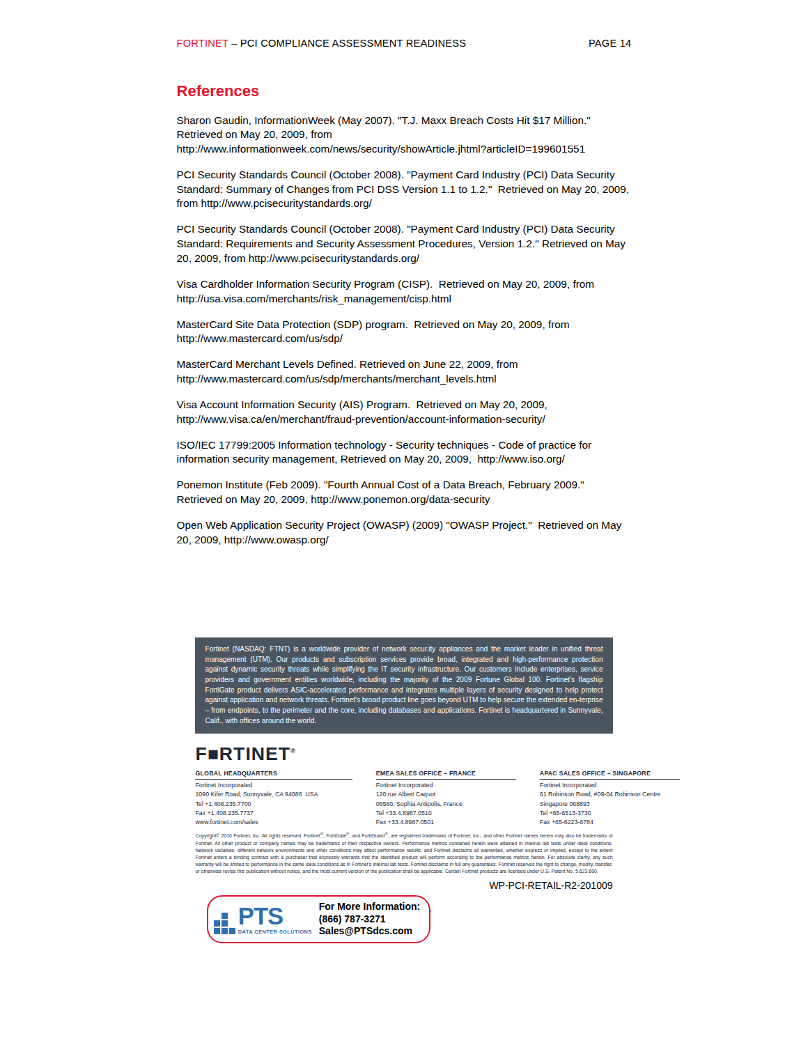FORTINET – PCI COMPLIANCE ASSESSMENT READINESS
PAGE 14
References
Sharon Gaudin, InformationWeek (May 2007). "T.J. Maxx Breach Costs Hit $17 Million." Retrieved on May 20, 2009, from http://www.informationweek.com/news/security/showArticle.jhtml?articleID=199601551
PCI Security Standards Council (October 2008). "Payment Card Industry (PCI) Data Security Standard: Summary of Changes from PCI DSS Version 1.1 to 1.2." Retrieved on May 20, 2009, from http://www.pcisecuritystandards.org/
PCI Security Standards Council (October 2008). "Payment Card Industry (PCI) Data Security Standard: Requirements and Security Assessment Procedures, Version 1.2." Retrieved on May 20, 2009, from http://www.pcisecuritystandards.org/
Visa Cardholder Information Security Program (CISP). Retrieved on May 20, 2009, from http://usa.visa.com/merchants/risk_management/cisp.html
MasterCard Site Data Protection (SDP) program. Retrieved on May 20, 2009, from http://www.mastercard.com/us/sdp/
MasterCard Merchant Levels Defined. Retrieved on June 22, 2009, from http://www.mastercard.com/us/sdp/merchants/merchant_levels.html
Visa Account Information Security (AIS) Program. Retrieved on May 20, 2009, http://www.visa.ca/en/merchant/fraud-prevention/account-information-security/
ISO/IEC 17799:2005 Information technology - Security techniques - Code of practice for information security management, Retrieved on May 20, 2009, http://www.iso.org/
Ponemon Institute (Feb 2009). "Fourth Annual Cost of a Data Breach, February 2009." Retrieved on May 20, 2009, http://www.ponemon.org/data-security
Open Web Application Security Project (OWASP) (2009) "OWASP Project." Retrieved on May 20, 2009, http://www.owasp.org/
Fortinet (NASDAQ: FTNT) is a worldwide provider of network secur.ity appliances and the market leader in unified threat management (UTM). Our products and subscription services provide broad, integrated and high-performance protection against dynamic security threats while simplifying the IT security infrastructure. Our customers include enterprises, service providers and government entities worldwide, including the majority of the 2009 Fortune Global 100. Fortinet's flagship FortiGate product delivers ASIC-accelerated performance and integrates multiple layers of security designed to help protect against application and network threats. Fortinet's broad product line goes beyond UTM to help secure the extended en-terprise – from endpoints, to the perimeter and the core, including databases and applications. Fortinet is headquartered in Sunnyvale, Calif., with offices around the world.
F■RTINET®
GLOBAL HEADQUARTERS Fortinet Incorporated
1090 Kifer Road, Sunnyvale, CA 94086 USA
Tel +1.408.235.7700
Fax +1.408.235.7737
www.fortinet.com/sales
EMEA SALES OFFICE – FRANCE Fortinet Incorporated
120 rue Albert Caquot
06560, Sophia Antipolis, France
Tel +33.4.8987.0510
Fax +33.4.8987.0501
APAC SALES OFFICE – SINGAPORE Fortinet Incorporated
61 Robinson Road, #09-04 Robinson Centre
Singapore 068893
Tel +65-6513-3730
Fax +65-6223-6784
Copyright© 2010 Fortinet, Inc. All rights reserved. Fortinet®, FortiGate®, and FortiGuard®, are registered trademarks of Fortinet, Inc., and other Fortinet names herein may also be trademarks of Fortinet. All other product or company names may be trademarks of their respective owners. Performance metrics contained herein were attained in internal lab tests under ideal conditions. Network variables, different network environments and other conditions may affect performance results, and Fortinet disclaims all warranties, whether express or implied, except to the extent Fortinet enters a binding contract with a purchaser that expressly warrants that the identified product will perform according to the performance metrics herein. For absolute clarity, any such warranty will be limited to performance in the same ideal conditions as in Fortinet's internal lab tests. Fortinet disclaims in full any guarantees. Fortinet reserves the right to change, modify, transfer, or otherwise revise this publication without notice, and the most current version of the publication shall be applicable. Certain Fortinet products are licensed under U.S. Patent No. 5,623,600.
WP-PCI-RETAIL-R2-201009
PTS
DATA CENTER SOLUTIONS
For More Information:
(866) 787-3271
Sales@PTSdcs.com